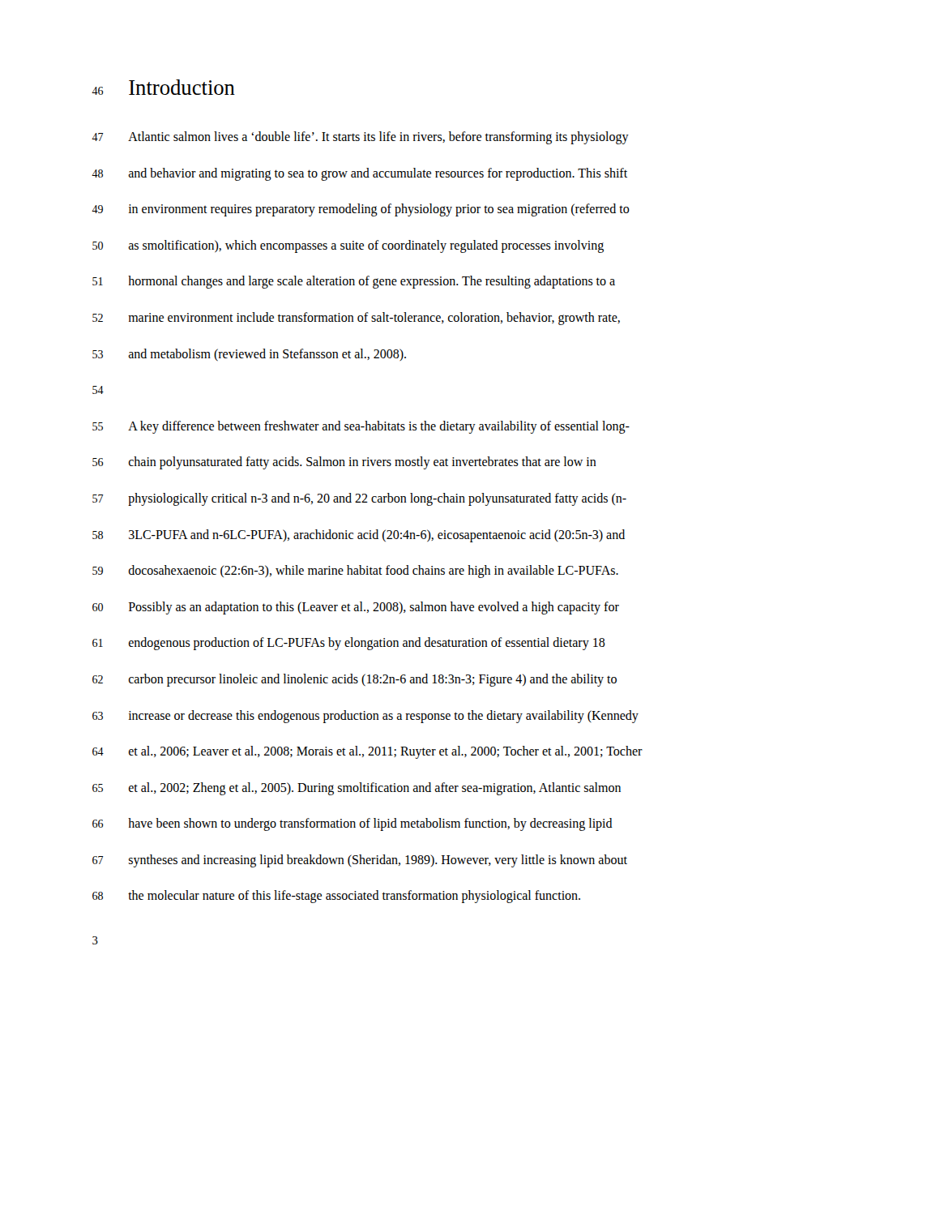46
Introduction
47
Atlantic salmon lives a ‘double life’. It starts its life in rivers, before transforming its physiology
48
and behavior and migrating to sea to grow and accumulate resources for reproduction. This shift
49
in environment requires preparatory remodeling of physiology prior to sea migration (referred to
50
as smoltification), which encompasses a suite of coordinately regulated processes involving
51
hormonal changes and large scale alteration of gene expression. The resulting adaptations to a
52
marine environment include transformation of salt-tolerance, coloration, behavior, growth rate,
53
and metabolism (reviewed in Stefansson et al., 2008).
54
55
A key difference between freshwater and sea-habitats is the dietary availability of essential long-
56
chain polyunsaturated fatty acids. Salmon in rivers mostly eat invertebrates that are low in
57
physiologically critical n-3 and n-6, 20 and 22 carbon long-chain polyunsaturated fatty acids (n-
58
3LC-PUFA and n-6LC-PUFA), arachidonic acid (20:4n-6), eicosapentaenoic acid (20:5n-3) and
59
docosahexaenoic (22:6n-3), while marine habitat food chains are high in available LC-PUFAs.
60
Possibly as an adaptation to this (Leaver et al., 2008), salmon have evolved a high capacity for
61
endogenous production of LC-PUFAs by elongation and desaturation of essential dietary 18
62
carbon precursor linoleic and linolenic acids (18:2n-6 and 18:3n-3; Figure 4) and the ability to
63
increase or decrease this endogenous production as a response to the dietary availability (Kennedy
64
et al., 2006; Leaver et al., 2008; Morais et al., 2011; Ruyter et al., 2000; Tocher et al., 2001; Tocher
65
et al., 2002; Zheng et al., 2005). During smoltification and after sea-migration, Atlantic salmon
66
have been shown to undergo transformation of lipid metabolism function, by decreasing lipid
67
syntheses and increasing lipid breakdown (Sheridan, 1989). However, very little is known about
68
the molecular nature of this life-stage associated transformation physiological function.
3